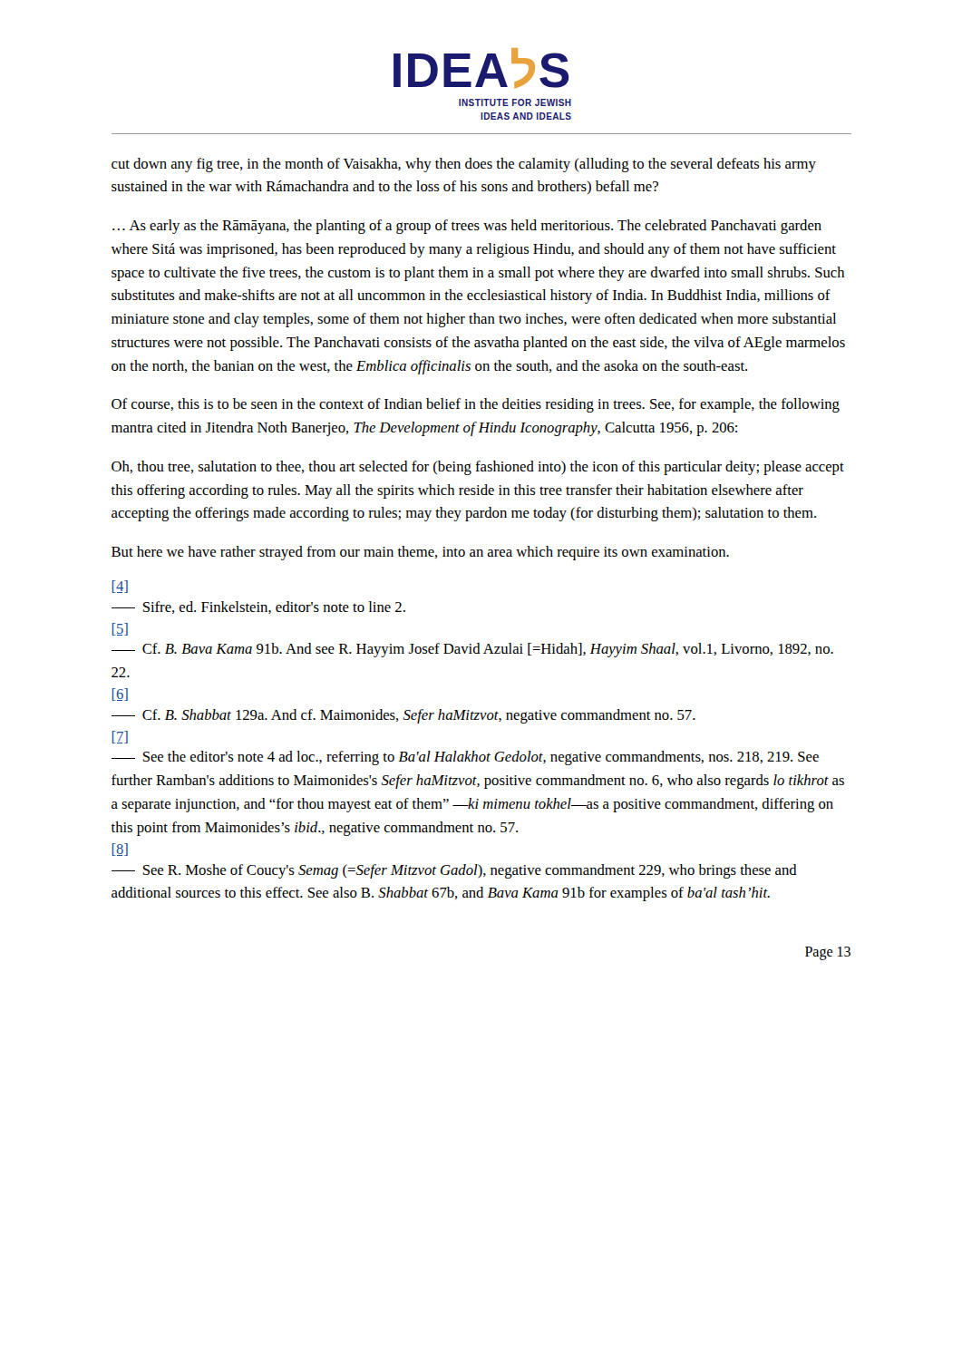IDEAלS
INSTITUTE FOR JEWISH
IDEAS AND IDEALS
cut down any fig tree, in the month of Vaisakha, why then does the calamity (alluding to the several defeats his army sustained in the war with Rámachandra and to the loss of his sons and brothers) befall me?
… As early as the Rāmāyana, the planting of a group of trees was held meritorious. The celebrated Panchavati garden where Sitá was imprisoned, has been reproduced by many a religious Hindu, and should any of them not have sufficient space to cultivate the five trees, the custom is to plant them in a small pot where they are dwarfed into small shrubs. Such substitutes and make-shifts are not at all uncommon in the ecclesiastical history of India. In Buddhist India, millions of miniature stone and clay temples, some of them not higher than two inches, were often dedicated when more substantial structures were not possible. The Panchavati consists of the asvatha planted on the east side, the vilva of AEgle marmelos on the north, the banian on the west, the Emblica officinalis on the south, and the asoka on the south-east.
Of course, this is to be seen in the context of Indian belief in the deities residing in trees. See, for example, the following mantra cited in Jitendra Noth Banerjeo, The Development of Hindu Iconography, Calcutta 1956, p. 206:
Oh, thou tree, salutation to thee, thou art selected for (being fashioned into) the icon of this particular deity; please accept this offering according to rules. May all the spirits which reside in this tree transfer their habitation elsewhere after accepting the offerings made according to rules; may they pardon me today (for disturbing them); salutation to them.
But here we have rather strayed from our main theme, into an area which require its own examination.
[4] Sifre, ed. Finkelstein, editor's note to line 2.
[5] Cf. B. Bava Kama 91b. And see R. Hayyim Josef David Azulai [=Hidah], Hayyim Shaal, vol.1, Livorno, 1892, no. 22.
[6] Cf. B. Shabbat 129a. And cf. Maimonides, Sefer haMitzvot, negative commandment no. 57.
[7] See the editor's note 4 ad loc., referring to Ba'al Halakhot Gedolot, negative commandments, nos. 218, 219. See further Ramban's additions to Maimonides's Sefer haMitzvot, positive commandment no. 6, who also regards lo tikhrot as a separate injunction, and “for thou mayest eat of them” —ki mimenu tokhel—as a positive commandment, differing on this point from Maimonides’s ibid., negative commandment no. 57.
[8] See R. Moshe of Coucy's Semag (=Sefer Mitzvot Gadol), negative commandment 229, who brings these and additional sources to this effect. See also B. Shabbat 67b, and Bava Kama 91b for examples of ba'al tash’hit.
Page 13